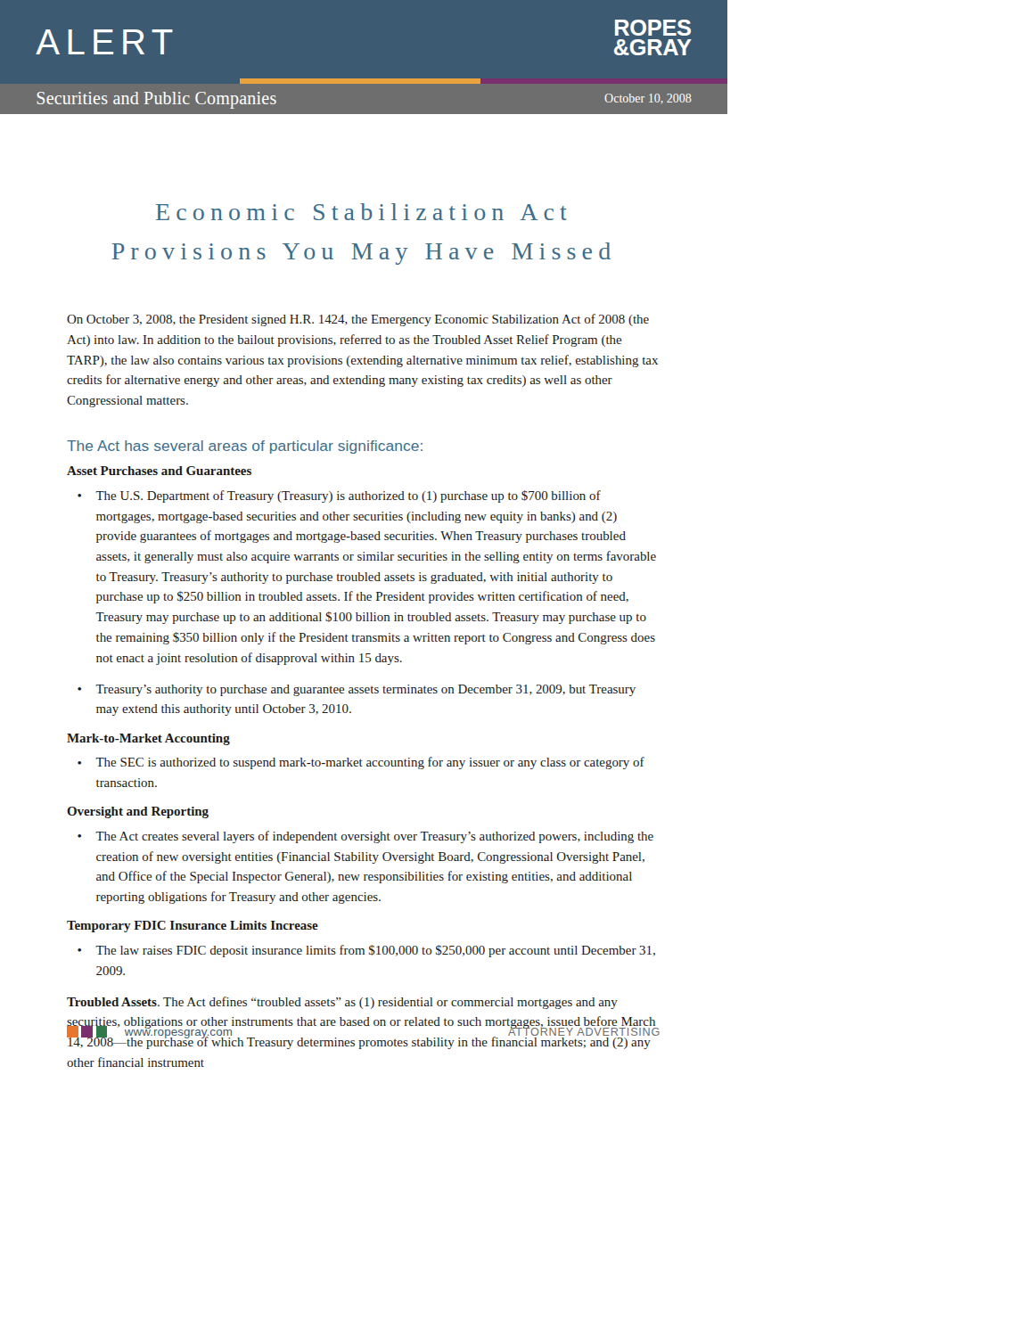ALERT
ROPES
&GRAY
Securities and Public Companies
October 10, 2008
Economic Stabilization Act
Provisions You May Have Missed
On October 3, 2008, the President signed H.R. 1424, the Emergency Economic Stabilization Act of 2008 (the Act) into law. In addition to the bailout provisions, referred to as the Troubled Asset Relief Program (the TARP), the law also contains various tax provisions (extending alternative minimum tax relief, establishing tax credits for alternative energy and other areas, and extending many existing tax credits) as well as other Congressional matters.
The Act has several areas of particular significance:
Asset Purchases and Guarantees
The U.S. Department of Treasury (Treasury) is authorized to (1) purchase up to $700 billion of mortgages, mortgage-based securities and other securities (including new equity in banks) and (2) provide guarantees of mortgages and mortgage-based securities. When Treasury purchases troubled assets, it generally must also acquire warrants or similar securities in the selling entity on terms favorable to Treasury. Treasury’s authority to purchase troubled assets is graduated, with initial authority to purchase up to $250 billion in troubled assets. If the President provides written certification of need, Treasury may purchase up to an additional $100 billion in troubled assets. Treasury may purchase up to the remaining $350 billion only if the President transmits a written report to Congress and Congress does not enact a joint resolution of disapproval within 15 days.
Treasury’s authority to purchase and guarantee assets terminates on December 31, 2009, but Treasury may extend this authority until October 3, 2010.
Mark-to-Market Accounting
The SEC is authorized to suspend mark-to-market accounting for any issuer or any class or category of transaction.
Oversight and Reporting
The Act creates several layers of independent oversight over Treasury’s authorized powers, including the creation of new oversight entities (Financial Stability Oversight Board, Congressional Oversight Panel, and Office of the Special Inspector General), new responsibilities for existing entities, and additional reporting obligations for Treasury and other agencies.
Temporary FDIC Insurance Limits Increase
The law raises FDIC deposit insurance limits from $100,000 to $250,000 per account until December 31, 2009.
Troubled Assets. The Act defines “troubled assets” as (1) residential or commercial mortgages and any securities, obligations or other instruments that are based on or related to such mortgages, issued before March 14, 2008—the purchase of which Treasury determines promotes stability in the financial markets; and (2) any other financial instrument
www.ropesgray.com
ATTORNEY ADVERTISING